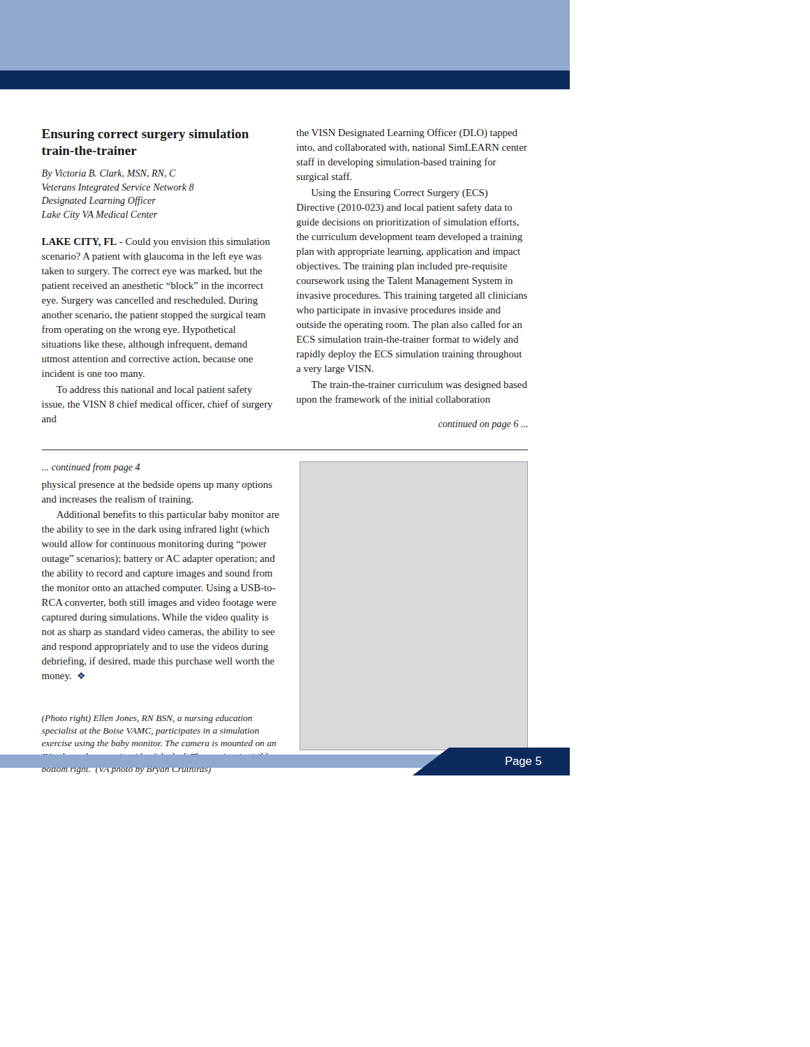Ensuring correct surgery simulation
train-the-trainer
By Victoria B. Clark, MSN, RN, C
Veterans Integrated Service Network 8
Designated Learning Officer
Lake City VA Medical Center
LAKE CITY, FL - Could you envision this simulation scenario? A patient with glaucoma in the left eye was taken to surgery. The correct eye was marked, but the patient received an anesthetic “block” in the incorrect eye. Surgery was cancelled and rescheduled. During another scenario, the patient stopped the surgical team from operating on the wrong eye. Hypothetical situations like these, although infrequent, demand utmost attention and corrective action, because one incident is one too many.
To address this national and local patient safety issue, the VISN 8 chief medical officer, chief of surgery and
the VISN Designated Learning Officer (DLO) tapped into, and collaborated with, national SimLEARN center staff in developing simulation-based training for surgical staff.
Using the Ensuring Correct Surgery (ECS) Directive (2010-023) and local patient safety data to guide decisions on prioritization of simulation efforts, the curriculum development team developed a training plan with appropriate learning, application and impact objectives. The training plan included pre-requisite coursework using the Talent Management System in invasive procedures. This training targeted all clinicians who participate in invasive procedures inside and outside the operating room. The plan also called for an ECS simulation train-the-trainer format to widely and rapidly deploy the ECS simulation training throughout a very large VISN.
The train-the-trainer curriculum was designed based upon the framework of the initial collaboration
continued on page 6 ...
... continued from page 4
physical presence at the bedside opens up many options and increases the realism of training.
Additional benefits to this particular baby monitor are the ability to see in the dark using infrared light (which would allow for continuous monitoring during “power outage” scenarios); battery or AC adapter operation; and the ability to record and capture images and sound from the monitor onto an attached computer. Using a USB-to-RCA converter, both still images and video footage were captured during simulations. While the video quality is not as sharp as standard video cameras, the ability to see and respond appropriately and to use the videos during debriefing, if desired, made this purchase well worth the money. ❖
(Photo right) Ellen Jones, RN BSN, a nursing education specialist at the Boise VAMC, participates in a simulation exercise using the baby monitor. The camera is mounted on an IV pole on the opposite side of the bed. The monitor is visible bottom right. (VA photo by Bryan Cruthirds)
Page 5